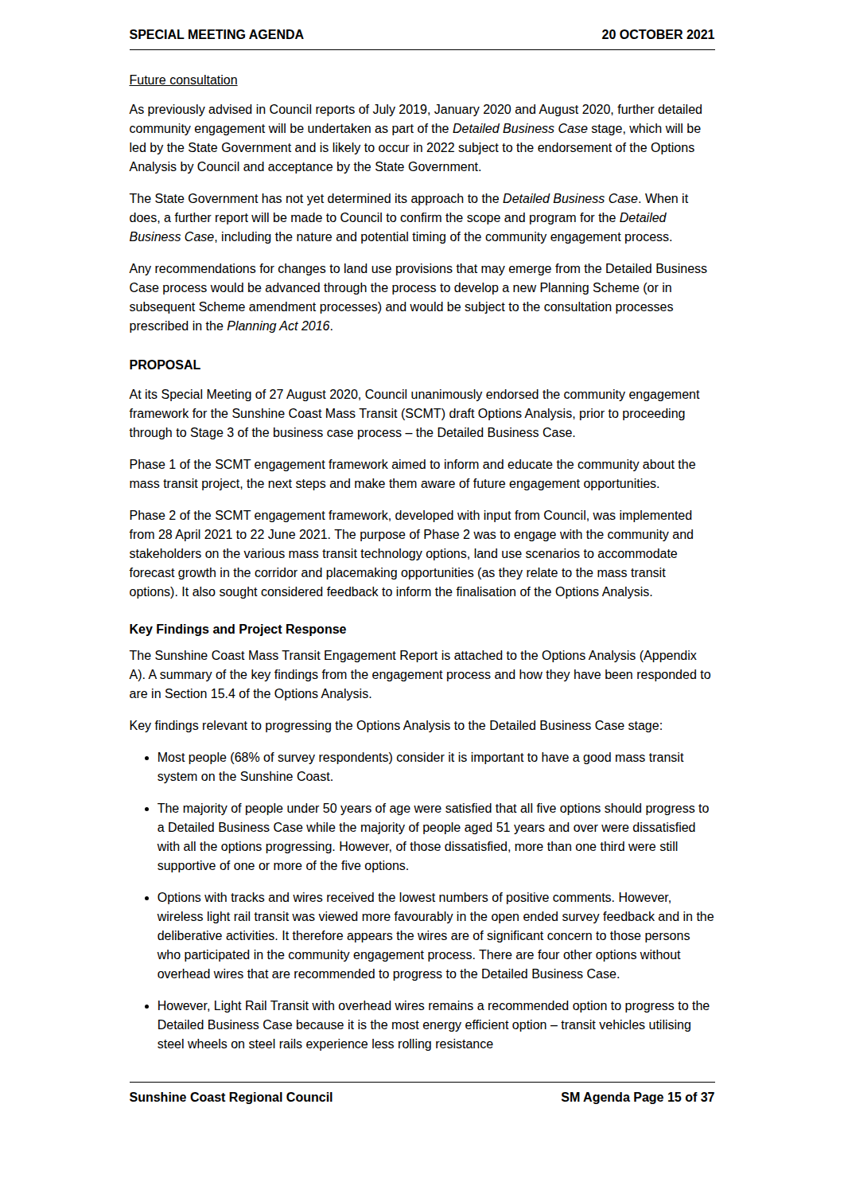SPECIAL MEETING AGENDA 20 OCTOBER 2021
Future consultation
As previously advised in Council reports of July 2019, January 2020 and August 2020, further detailed community engagement will be undertaken as part of the Detailed Business Case stage, which will be led by the State Government and is likely to occur in 2022 subject to the endorsement of the Options Analysis by Council and acceptance by the State Government.
The State Government has not yet determined its approach to the Detailed Business Case. When it does, a further report will be made to Council to confirm the scope and program for the Detailed Business Case, including the nature and potential timing of the community engagement process.
Any recommendations for changes to land use provisions that may emerge from the Detailed Business Case process would be advanced through the process to develop a new Planning Scheme (or in subsequent Scheme amendment processes) and would be subject to the consultation processes prescribed in the Planning Act 2016.
Proposal
At its Special Meeting of 27 August 2020, Council unanimously endorsed the community engagement framework for the Sunshine Coast Mass Transit (SCMT) draft Options Analysis, prior to proceeding through to Stage 3 of the business case process – the Detailed Business Case.
Phase 1 of the SCMT engagement framework aimed to inform and educate the community about the mass transit project, the next steps and make them aware of future engagement opportunities.
Phase 2 of the SCMT engagement framework, developed with input from Council, was implemented from 28 April 2021 to 22 June 2021. The purpose of Phase 2 was to engage with the community and stakeholders on the various mass transit technology options, land use scenarios to accommodate forecast growth in the corridor and placemaking opportunities (as they relate to the mass transit options). It also sought considered feedback to inform the finalisation of the Options Analysis.
Key Findings and Project Response
The Sunshine Coast Mass Transit Engagement Report is attached to the Options Analysis (Appendix A). A summary of the key findings from the engagement process and how they have been responded to are in Section 15.4 of the Options Analysis.
Key findings relevant to progressing the Options Analysis to the Detailed Business Case stage:
Most people (68% of survey respondents) consider it is important to have a good mass transit system on the Sunshine Coast.
The majority of people under 50 years of age were satisfied that all five options should progress to a Detailed Business Case while the majority of people aged 51 years and over were dissatisfied with all the options progressing. However, of those dissatisfied, more than one third were still supportive of one or more of the five options.
Options with tracks and wires received the lowest numbers of positive comments. However, wireless light rail transit was viewed more favourably in the open ended survey feedback and in the deliberative activities. It therefore appears the wires are of significant concern to those persons who participated in the community engagement process. There are four other options without overhead wires that are recommended to progress to the Detailed Business Case.
However, Light Rail Transit with overhead wires remains a recommended option to progress to the Detailed Business Case because it is the most energy efficient option – transit vehicles utilising steel wheels on steel rails experience less rolling resistance
Sunshine Coast Regional Council SM Agenda Page 15 of 37